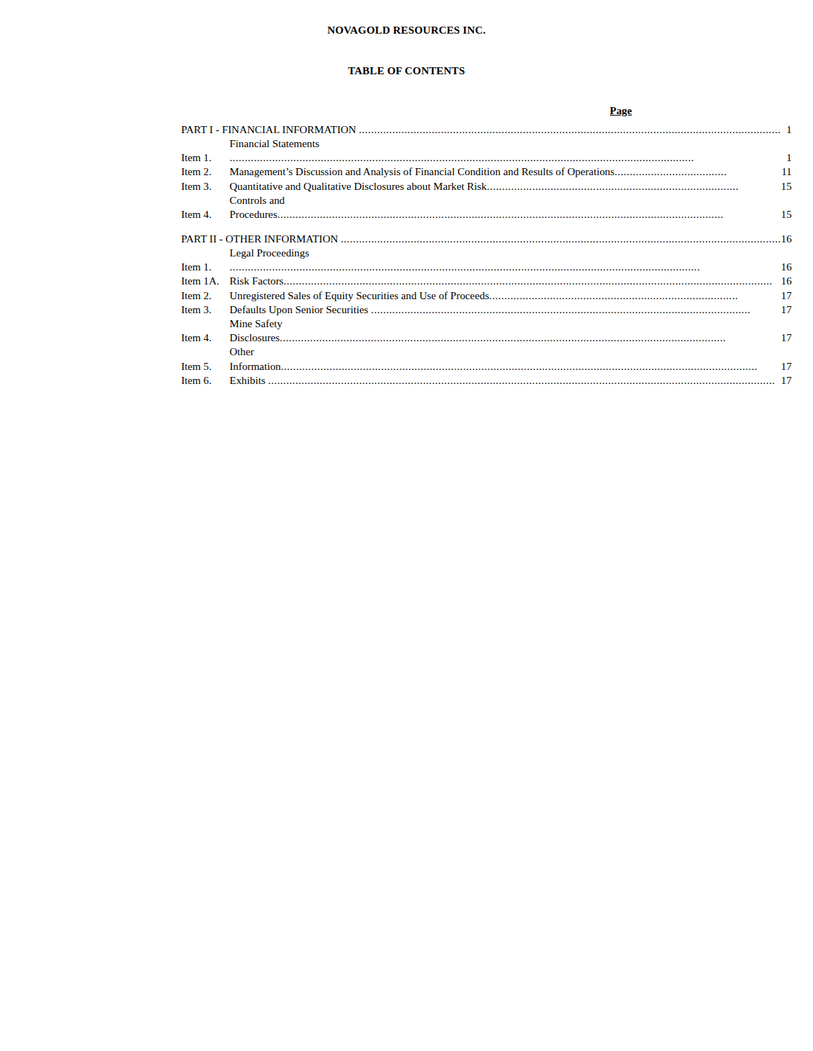NOVAGOLD RESOURCES INC.
TABLE OF CONTENTS
Page
| PART I - FINANCIAL INFORMATION ........................................................................................................................................... | 1 |
| Item 1. | Financial Statements ......................................................................................................................................................... | 1 |
| Item 2. | Management’s Discussion and Analysis of Financial Condition and Results of Operations ..................................... | 11 |
| Item 3. | Quantitative and Qualitative Disclosures about Market Risk ................................................................................... | 15 |
| Item 4. | Controls and Procedures ................................................................................................................................................... | 15 |
| PART II - OTHER INFORMATION ................................................................................................................................................. | 16 |
| Item 1. | Legal Proceedings ........................................................................................................................................................... | 16 |
| Item 1A. | Risk Factors ................................................................................................................................................................. | 16 |
| Item 2. | Unregistered Sales of Equity Securities and Use of Proceeds .................................................................................. | 17 |
| Item 3. | Defaults Upon Senior Securities ............................................................................................................................. | 17 |
| Item 4. | Mine Safety Disclosures ................................................................................................................................................... | 17 |
| Item 5. | Other Information ............................................................................................................................................................. | 17 |
| Item 6. | Exhibits ....................................................................................................................................................................... | 17 |